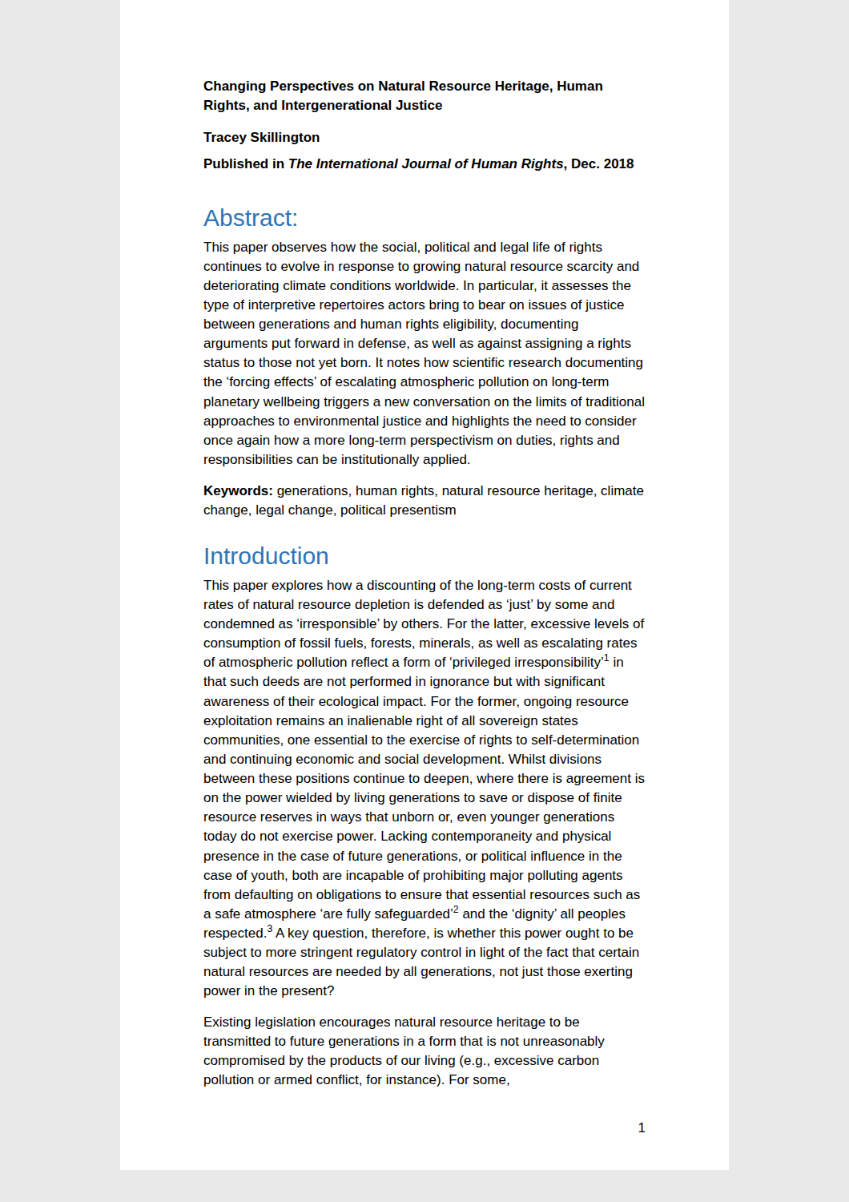Changing Perspectives on Natural Resource Heritage, Human Rights, and Intergenerational Justice
Tracey Skillington
Published in The International Journal of Human Rights, Dec. 2018
Abstract:
This paper observes how the social, political and legal life of rights continues to evolve in response to growing natural resource scarcity and deteriorating climate conditions worldwide. In particular, it assesses the type of interpretive repertoires actors bring to bear on issues of justice between generations and human rights eligibility, documenting arguments put forward in defense, as well as against assigning a rights status to those not yet born. It notes how scientific research documenting the ‘forcing effects’ of escalating atmospheric pollution on long-term planetary wellbeing triggers a new conversation on the limits of traditional approaches to environmental justice and highlights the need to consider once again how a more long-term perspectivism on duties, rights and responsibilities can be institutionally applied.
Keywords: generations, human rights, natural resource heritage, climate change, legal change, political presentism
Introduction
This paper explores how a discounting of the long-term costs of current rates of natural resource depletion is defended as ‘just’ by some and condemned as ‘irresponsible’ by others. For the latter, excessive levels of consumption of fossil fuels, forests, minerals, as well as escalating rates of atmospheric pollution reflect a form of ‘privileged irresponsibility’1 in that such deeds are not performed in ignorance but with significant awareness of their ecological impact. For the former, ongoing resource exploitation remains an inalienable right of all sovereign states communities, one essential to the exercise of rights to self-determination and continuing economic and social development. Whilst divisions between these positions continue to deepen, where there is agreement is on the power wielded by living generations to save or dispose of finite resource reserves in ways that unborn or, even younger generations today do not exercise power. Lacking contemporaneity and physical presence in the case of future generations, or political influence in the case of youth, both are incapable of prohibiting major polluting agents from defaulting on obligations to ensure that essential resources such as a safe atmosphere ‘are fully safeguarded’2 and the ‘dignity’ all peoples respected.3 A key question, therefore, is whether this power ought to be subject to more stringent regulatory control in light of the fact that certain natural resources are needed by all generations, not just those exerting power in the present?
Existing legislation encourages natural resource heritage to be transmitted to future generations in a form that is not unreasonably compromised by the products of our living (e.g., excessive carbon pollution or armed conflict, for instance). For some,
1